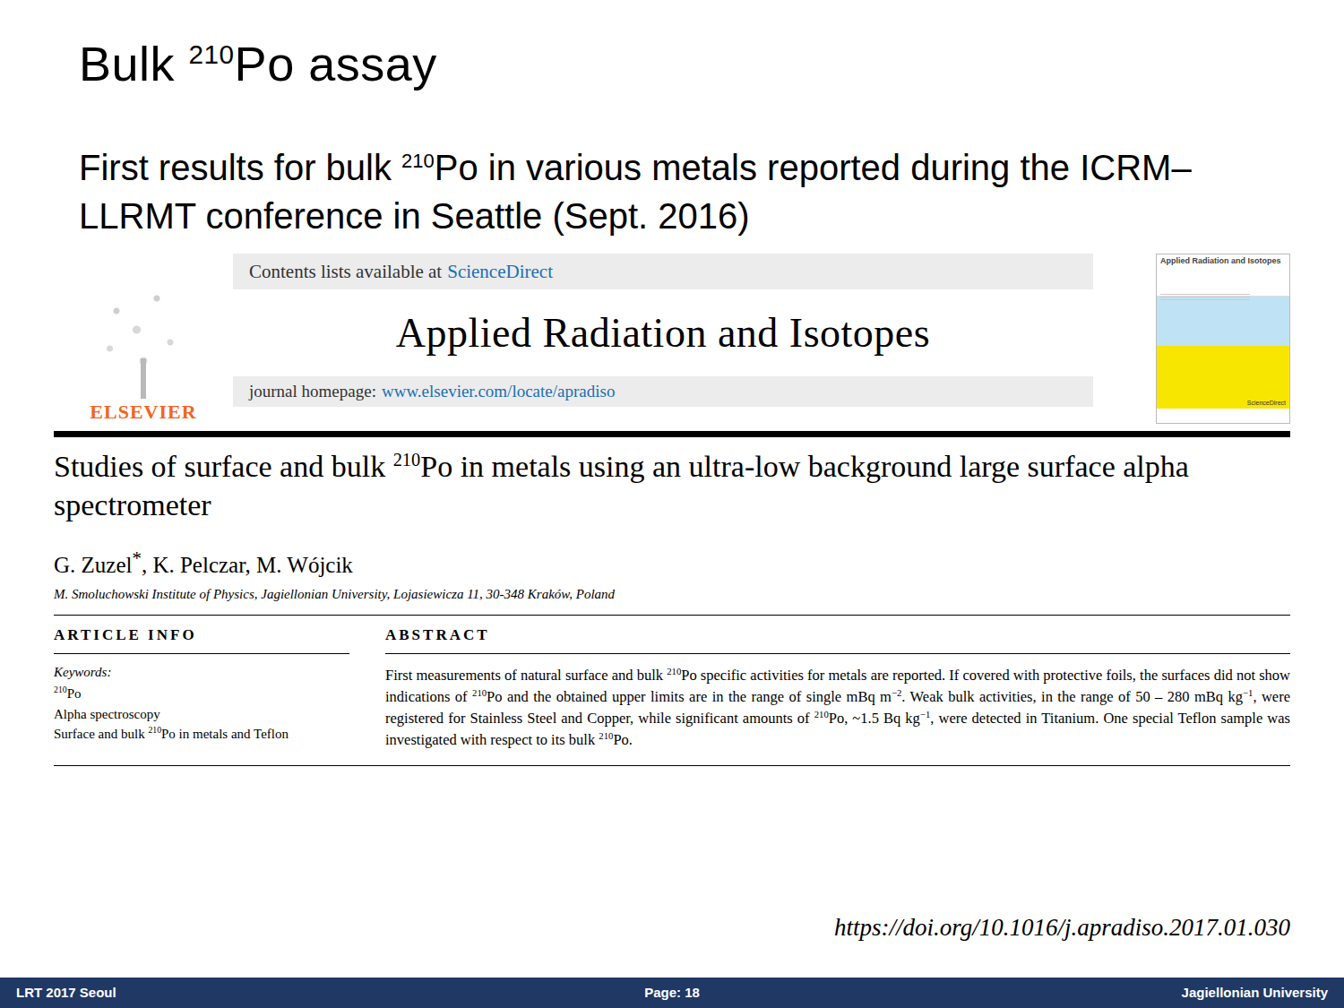Bulk 210Po assay
First results for bulk 210Po in various metals reported during the ICRM–LLRMT conference in Seattle (Sept. 2016)
ELSEVIER
Contents lists available at ScienceDirect
Applied Radiation and Isotopes
journal homepage: www.elsevier.com/locate/apradiso
Applied Radiation and Isotopes
Studies of surface and bulk 210Po in metals using an ultra-low background large surface alpha spectrometer
G. Zuzel*, K. Pelczar, M. Wójcik
M. Smoluchowski Institute of Physics, Jagiellonian University, Lojasiewicza 11, 30-348 Kraków, Poland
ARTICLE INFO
Keywords:
210Po
Alpha spectroscopy
Surface and bulk 210Po in metals and Teflon
ABSTRACT
First measurements of natural surface and bulk 210Po specific activities for metals are reported. If covered with protective foils, the surfaces did not show indications of 210Po and the obtained upper limits are in the range of single mBq m−2. Weak bulk activities, in the range of 50 – 280 mBq kg−1, were registered for Stainless Steel and Copper, while significant amounts of 210Po, ~1.5 Bq kg−1, were detected in Titanium. One special Teflon sample was investigated with respect to its bulk 210Po.
https://doi.org/10.1016/j.apradiso.2017.01.030
LRT 2017 Seoul
Page: 18
Jagiellonian University